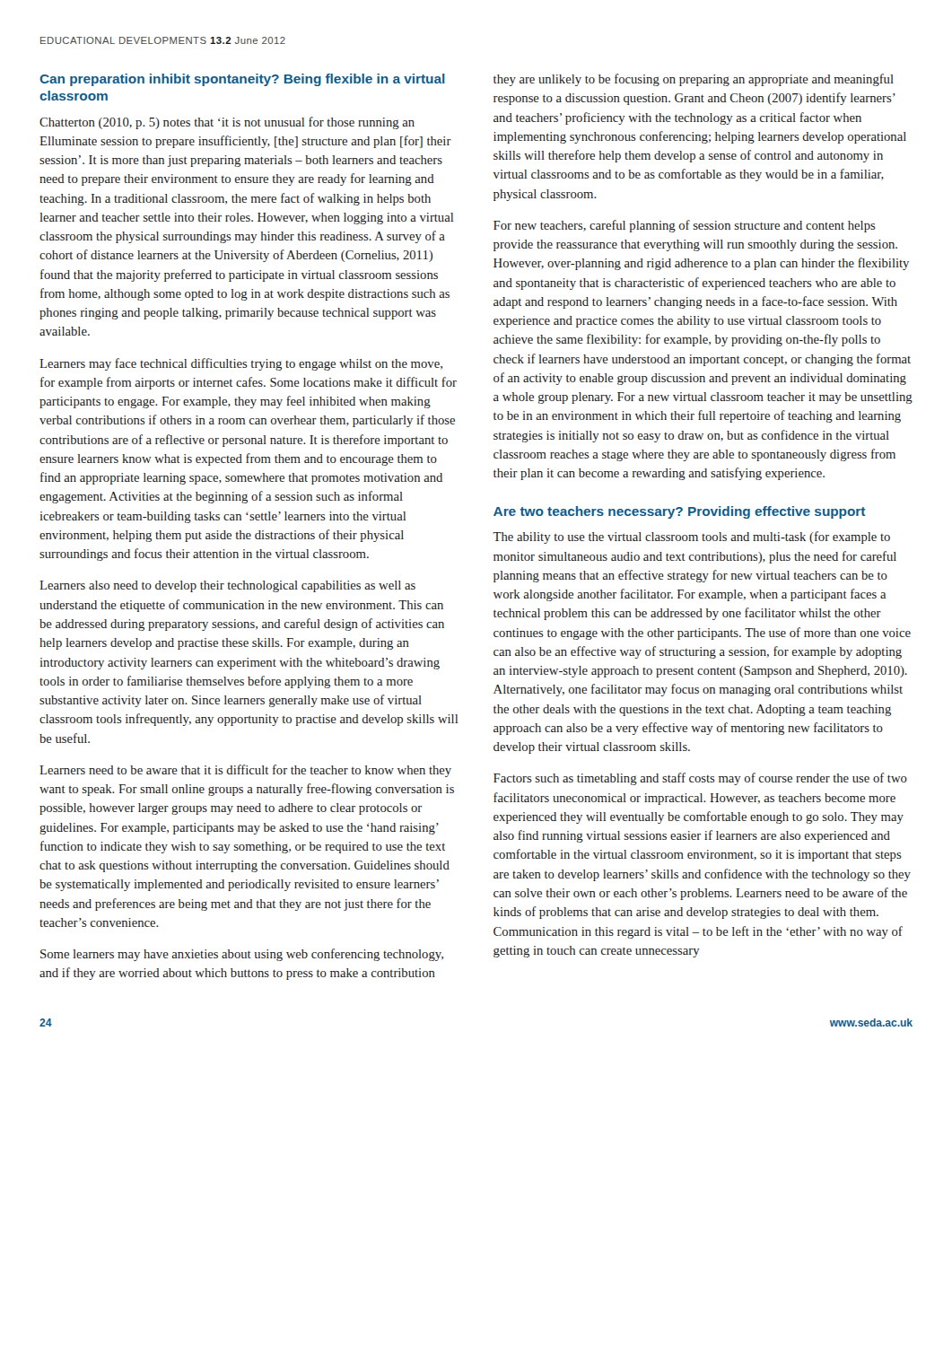EDUCATIONAL DEVELOPMENTS 13.2 June 2012
Can preparation inhibit spontaneity? Being flexible in a virtual classroom
Chatterton (2010, p. 5) notes that ‘it is not unusual for those running an Elluminate session to prepare insufficiently, [the] structure and plan [for] their session’. It is more than just preparing materials – both learners and teachers need to prepare their environment to ensure they are ready for learning and teaching. In a traditional classroom, the mere fact of walking in helps both learner and teacher settle into their roles. However, when logging into a virtual classroom the physical surroundings may hinder this readiness. A survey of a cohort of distance learners at the University of Aberdeen (Cornelius, 2011) found that the majority preferred to participate in virtual classroom sessions from home, although some opted to log in at work despite distractions such as phones ringing and people talking, primarily because technical support was available.
Learners may face technical difficulties trying to engage whilst on the move, for example from airports or internet cafes. Some locations make it difficult for participants to engage. For example, they may feel inhibited when making verbal contributions if others in a room can overhear them, particularly if those contributions are of a reflective or personal nature. It is therefore important to ensure learners know what is expected from them and to encourage them to find an appropriate learning space, somewhere that promotes motivation and engagement. Activities at the beginning of a session such as informal icebreakers or team-building tasks can ‘settle’ learners into the virtual environment, helping them put aside the distractions of their physical surroundings and focus their attention in the virtual classroom.
Learners also need to develop their technological capabilities as well as understand the etiquette of communication in the new environment. This can be addressed during preparatory sessions, and careful design of activities can help learners develop and practise these skills. For example, during an introductory activity learners can experiment with the whiteboard’s drawing tools in order to familiarise themselves before applying them to a more substantive activity later on. Since learners generally make use of virtual classroom tools infrequently, any opportunity to practise and develop skills will be useful.
Learners need to be aware that it is difficult for the teacher to know when they want to speak. For small online groups a naturally free-flowing conversation is possible, however larger groups may need to adhere to clear protocols or guidelines. For example, participants may be asked to use the ‘hand raising’ function to indicate they wish to say something, or be required to use the text chat to ask questions without interrupting the conversation. Guidelines should be systematically implemented and periodically revisited to ensure learners’ needs and preferences are being met and that they are not just there for the teacher’s convenience.
Some learners may have anxieties about using web conferencing technology, and if they are worried about which buttons to press to make a contribution they are unlikely to be focusing on preparing an appropriate and meaningful response to a discussion question. Grant and Cheon (2007) identify learners’ and teachers’ proficiency with the technology as a critical factor when implementing synchronous conferencing; helping learners develop operational skills will therefore help them develop a sense of control and autonomy in virtual classrooms and to be as comfortable as they would be in a familiar, physical classroom.
For new teachers, careful planning of session structure and content helps provide the reassurance that everything will run smoothly during the session. However, over-planning and rigid adherence to a plan can hinder the flexibility and spontaneity that is characteristic of experienced teachers who are able to adapt and respond to learners’ changing needs in a face-to-face session. With experience and practice comes the ability to use virtual classroom tools to achieve the same flexibility: for example, by providing on-the-fly polls to check if learners have understood an important concept, or changing the format of an activity to enable group discussion and prevent an individual dominating a whole group plenary. For a new virtual classroom teacher it may be unsettling to be in an environment in which their full repertoire of teaching and learning strategies is initially not so easy to draw on, but as confidence in the virtual classroom reaches a stage where they are able to spontaneously digress from their plan it can become a rewarding and satisfying experience.
Are two teachers necessary? Providing effective support
The ability to use the virtual classroom tools and multi-task (for example to monitor simultaneous audio and text contributions), plus the need for careful planning means that an effective strategy for new virtual teachers can be to work alongside another facilitator. For example, when a participant faces a technical problem this can be addressed by one facilitator whilst the other continues to engage with the other participants. The use of more than one voice can also be an effective way of structuring a session, for example by adopting an interview-style approach to present content (Sampson and Shepherd, 2010). Alternatively, one facilitator may focus on managing oral contributions whilst the other deals with the questions in the text chat. Adopting a team teaching approach can also be a very effective way of mentoring new facilitators to develop their virtual classroom skills.
Factors such as timetabling and staff costs may of course render the use of two facilitators uneconomical or impractical. However, as teachers become more experienced they will eventually be comfortable enough to go solo. They may also find running virtual sessions easier if learners are also experienced and comfortable in the virtual classroom environment, so it is important that steps are taken to develop learners’ skills and confidence with the technology so they can solve their own or each other’s problems. Learners need to be aware of the kinds of problems that can arise and develop strategies to deal with them. Communication in this regard is vital – to be left in the ‘ether’ with no way of getting in touch can create unnecessary
24 www.seda.ac.uk